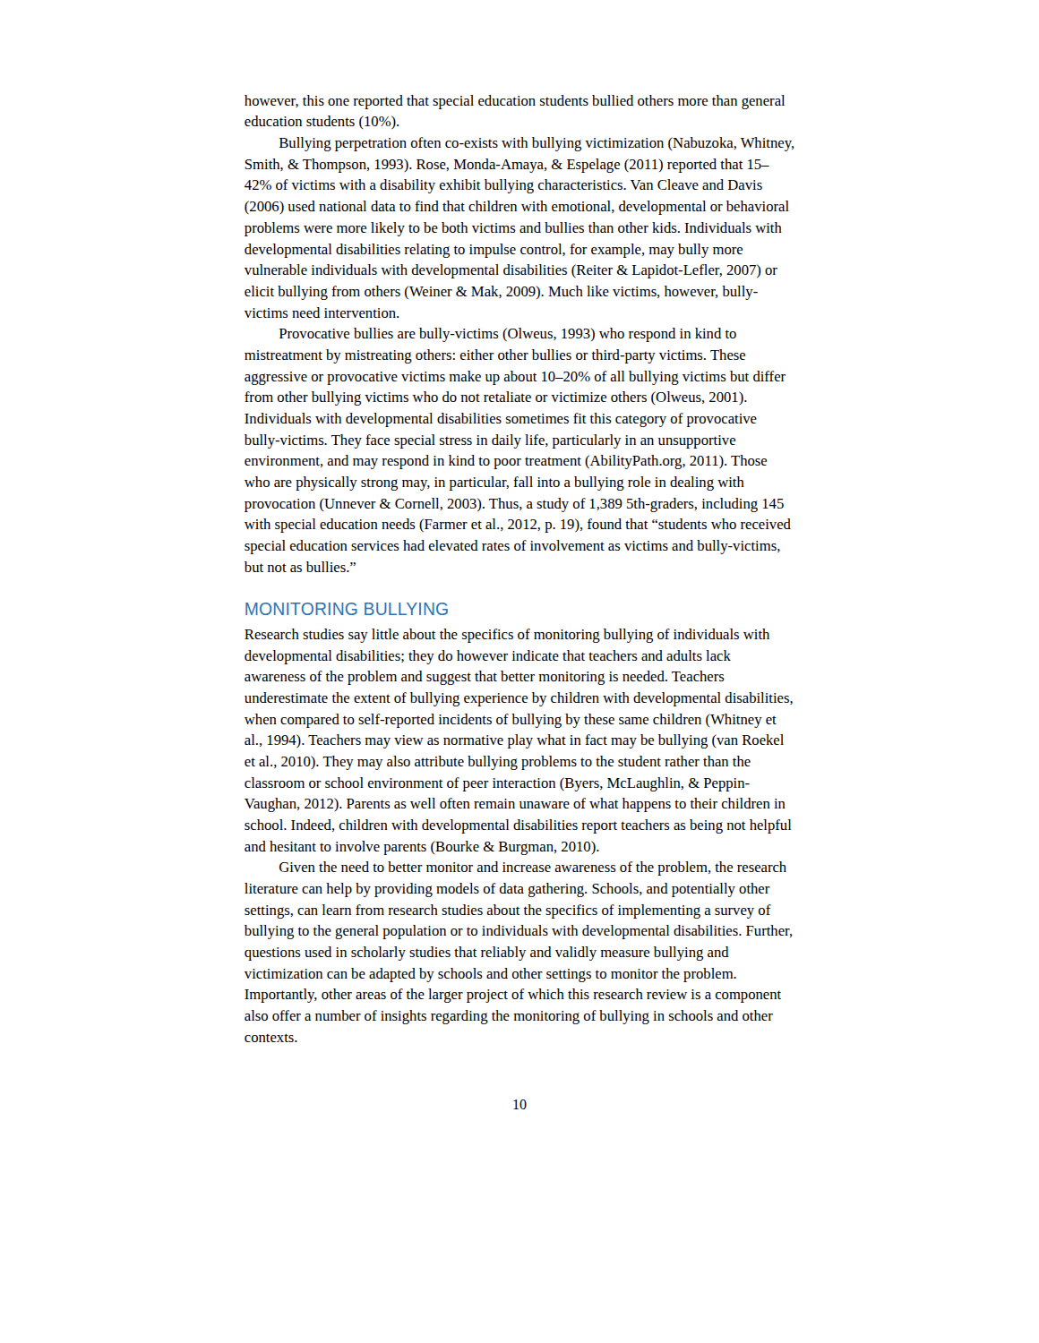however, this one reported that special education students bullied others more than general education students (10%).
Bullying perpetration often co-exists with bullying victimization (Nabuzoka, Whitney, Smith, & Thompson, 1993). Rose, Monda-Amaya, & Espelage (2011) reported that 15–42% of victims with a disability exhibit bullying characteristics. Van Cleave and Davis (2006) used national data to find that children with emotional, developmental or behavioral problems were more likely to be both victims and bullies than other kids. Individuals with developmental disabilities relating to impulse control, for example, may bully more vulnerable individuals with developmental disabilities (Reiter & Lapidot-Lefler, 2007) or elicit bullying from others (Weiner & Mak, 2009). Much like victims, however, bully-victims need intervention.
Provocative bullies are bully-victims (Olweus, 1993) who respond in kind to mistreatment by mistreating others: either other bullies or third-party victims. These aggressive or provocative victims make up about 10–20% of all bullying victims but differ from other bullying victims who do not retaliate or victimize others (Olweus, 2001). Individuals with developmental disabilities sometimes fit this category of provocative bully-victims. They face special stress in daily life, particularly in an unsupportive environment, and may respond in kind to poor treatment (AbilityPath.org, 2011). Those who are physically strong may, in particular, fall into a bullying role in dealing with provocation (Unnever & Cornell, 2003). Thus, a study of 1,389 5th-graders, including 145 with special education needs (Farmer et al., 2012, p. 19), found that “students who received special education services had elevated rates of involvement as victims and bully-victims, but not as bullies.”
Monitoring Bullying
Research studies say little about the specifics of monitoring bullying of individuals with developmental disabilities; they do however indicate that teachers and adults lack awareness of the problem and suggest that better monitoring is needed. Teachers underestimate the extent of bullying experience by children with developmental disabilities, when compared to self-reported incidents of bullying by these same children (Whitney et al., 1994). Teachers may view as normative play what in fact may be bullying (van Roekel et al., 2010). They may also attribute bullying problems to the student rather than the classroom or school environment of peer interaction (Byers, McLaughlin, & Peppin-Vaughan, 2012). Parents as well often remain unaware of what happens to their children in school. Indeed, children with developmental disabilities report teachers as being not helpful and hesitant to involve parents (Bourke & Burgman, 2010).
Given the need to better monitor and increase awareness of the problem, the research literature can help by providing models of data gathering. Schools, and potentially other settings, can learn from research studies about the specifics of implementing a survey of bullying to the general population or to individuals with developmental disabilities. Further, questions used in scholarly studies that reliably and validly measure bullying and victimization can be adapted by schools and other settings to monitor the problem. Importantly, other areas of the larger project of which this research review is a component also offer a number of insights regarding the monitoring of bullying in schools and other contexts.
10